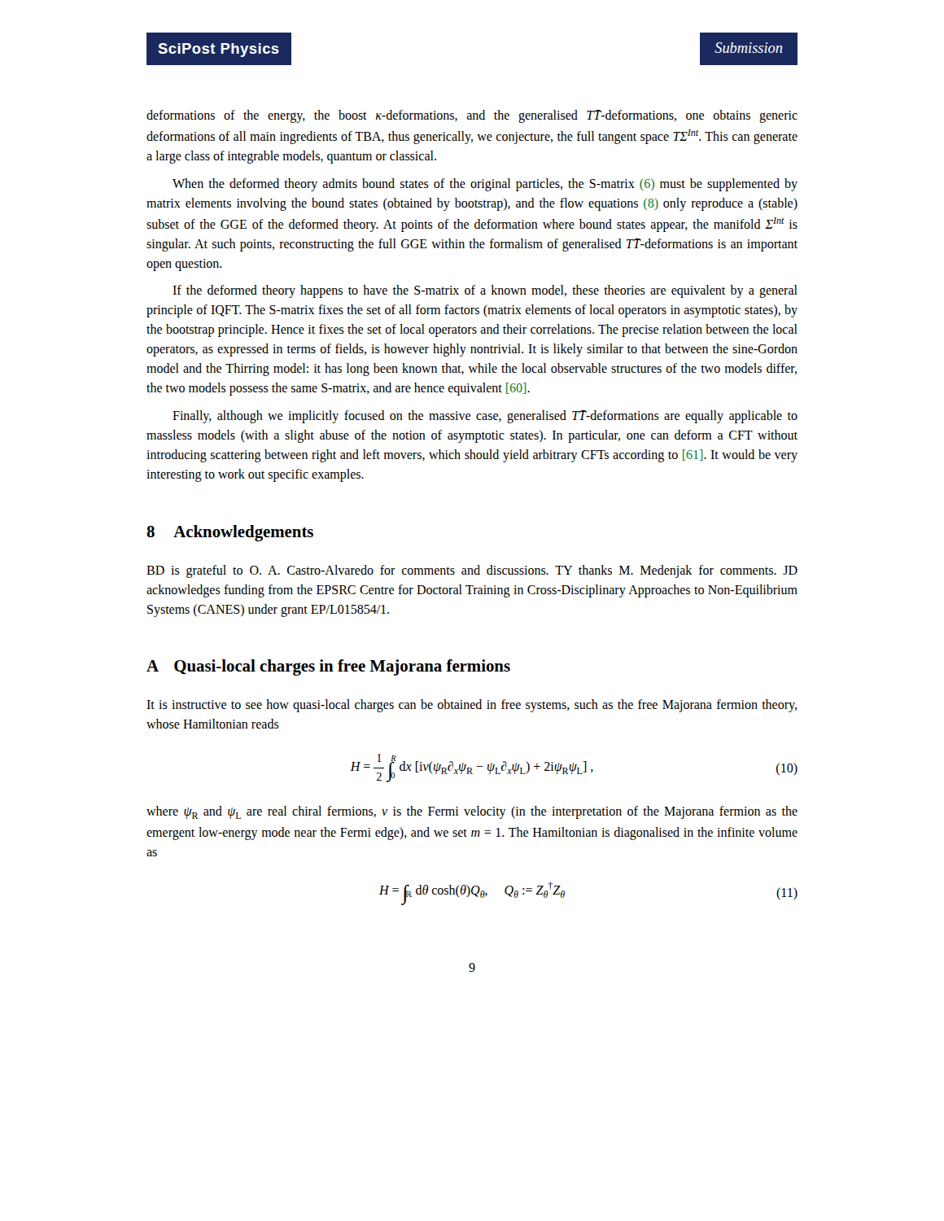SciPost Physics
Submission
deformations of the energy, the boost κ-deformations, and the generalised TT̄-deformations, one obtains generic deformations of all main ingredients of TBA, thus generically, we conjecture, the full tangent space TΣInt. This can generate a large class of integrable models, quantum or classical.
When the deformed theory admits bound states of the original particles, the S-matrix (6) must be supplemented by matrix elements involving the bound states (obtained by bootstrap), and the flow equations (8) only reproduce a (stable) subset of the GGE of the deformed theory. At points of the deformation where bound states appear, the manifold ΣInt is singular. At such points, reconstructing the full GGE within the formalism of generalised TT̄-deformations is an important open question.
If the deformed theory happens to have the S-matrix of a known model, these theories are equivalent by a general principle of IQFT. The S-matrix fixes the set of all form factors (matrix elements of local operators in asymptotic states), by the bootstrap principle. Hence it fixes the set of local operators and their correlations. The precise relation between the local operators, as expressed in terms of fields, is however highly nontrivial. It is likely similar to that between the sine-Gordon model and the Thirring model: it has long been known that, while the local observable structures of the two models differ, the two models possess the same S-matrix, and are hence equivalent [60].
Finally, although we implicitly focused on the massive case, generalised TT̄-deformations are equally applicable to massless models (with a slight abuse of the notion of asymptotic states). In particular, one can deform a CFT without introducing scattering between right and left movers, which should yield arbitrary CFTs according to [61]. It would be very interesting to work out specific examples.
8 Acknowledgements
BD is grateful to O. A. Castro-Alvaredo for comments and discussions. TY thanks M. Medenjak for comments. JD acknowledges funding from the EPSRC Centre for Doctoral Training in Cross-Disciplinary Approaches to Non-Equilibrium Systems (CANES) under grant EP/L015854/1.
AQuasi-local charges in free Majorana fermions
It is instructive to see how quasi-local charges can be obtained in free systems, such as the free Majorana fermion theory, whose Hamiltonian reads
H = 12 ∫R 0 dx [iv(ψR∂xψR − ψL∂xψL) + 2iψRψL] ,
(10)
where ψR and ψL are real chiral fermions, v is the Fermi velocity (in the interpretation of the Majorana fermion as the emergent low-energy mode near the Fermi edge), and we set m = 1. The Hamiltonian is diagonalised in the infinite volume as
H = ∫ℝ dθ cosh(θ)Qθ, Qθ := Zθ†Zθ
(11)
9